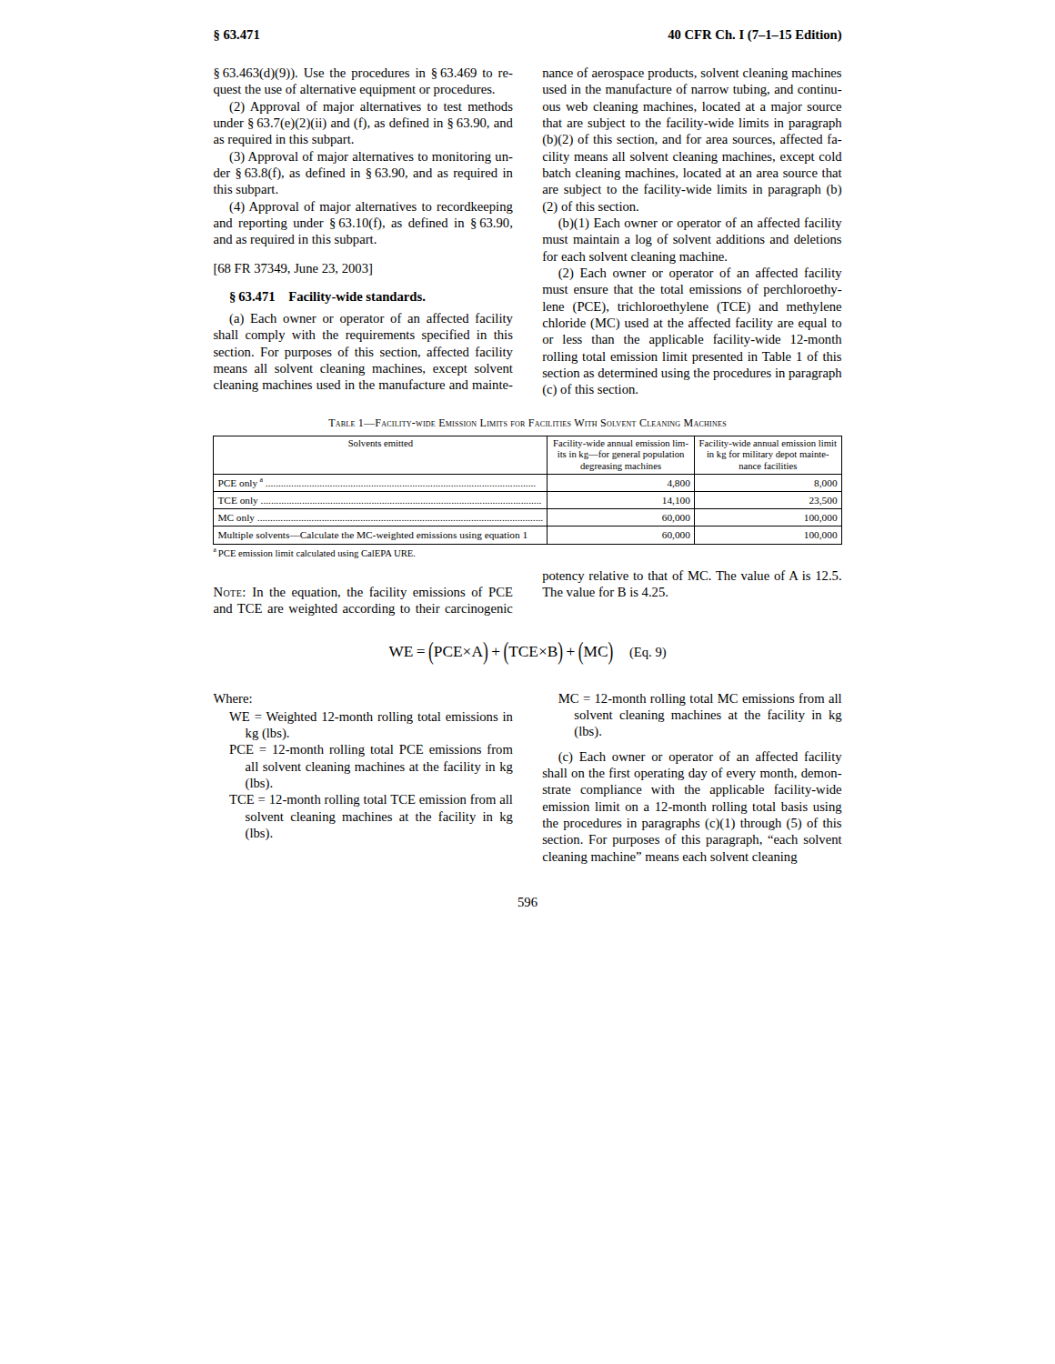§ 63.471 40 CFR Ch. I (7–1–15 Edition)
§ 63.463(d)(9)). Use the procedures in § 63.469 to request the use of alternative equipment or procedures.
(2) Approval of major alternatives to test methods under § 63.7(e)(2)(ii) and (f), as defined in § 63.90, and as required in this subpart.
(3) Approval of major alternatives to monitoring under § 63.8(f), as defined in § 63.90, and as required in this subpart.
(4) Approval of major alternatives to recordkeeping and reporting under § 63.10(f), as defined in § 63.90, and as required in this subpart.
[68 FR 37349, June 23, 2003]
§ 63.471 Facility-wide standards.
(a) Each owner or operator of an affected facility shall comply with the requirements specified in this section. For purposes of this section, affected facility means all solvent cleaning machines, except solvent cleaning machines used in the manufacture and maintenance of aerospace products, solvent cleaning machines used in the manufacture of narrow tubing, and continuous web cleaning machines, located at a major source that are subject to the facility-wide limits in paragraph (b)(2) of this section, and for area sources, affected facility means all solvent cleaning machines, except cold batch cleaning machines, located at an area source that are subject to the facility-wide limits in paragraph (b)(2) of this section.
(b)(1) Each owner or operator of an affected facility must maintain a log of solvent additions and deletions for each solvent cleaning machine.
(2) Each owner or operator of an affected facility must ensure that the total emissions of perchloroethylene (PCE), trichloroethylene (TCE) and methylene chloride (MC) used at the affected facility are equal to or less than the applicable facility-wide 12-month rolling total emission limit presented in Table 1 of this section as determined using the procedures in paragraph (c) of this section.
Table 1—Facility-wide Emission Limits for Facilities With Solvent Cleaning Machines
| Solvents emitted | Facility-wide annual emission limits in kg—for general population degreasing machines | Facility-wide annual emission limit in kg for military depot maintenance facilities |
| --- | --- | --- |
| PCE only a ......................................................................................................... | 4,800 | 8,000 |
| TCE only ............................................................................................................. | 14,100 | 23,500 |
| MC only ............................................................................................................... | 60,000 | 100,000 |
| Multiple solvents—Calculate the MC-weighted emissions using equation 1 | 60,000 | 100,000 |
a PCE emission limit calculated using CalEPA URE.
Note: In the equation, the facility emissions of PCE and TCE are weighted according to their carcinogenic potency relative to that of MC. The value of A is 12.5. The value for B is 4.25.
WE = (PCE×A) + (TCE×B) + (MC)(Eq. 9)
Where:
WE = Weighted 12-month rolling total emissions in kg (lbs).
PCE = 12-month rolling total PCE emissions from all solvent cleaning machines at the facility in kg (lbs).
TCE = 12-month rolling total TCE emission from all solvent cleaning machines at the facility in kg (lbs).
MC = 12-month rolling total MC emissions from all solvent cleaning machines at the facility in kg (lbs).
(c) Each owner or operator of an affected facility shall on the first operating day of every month, demonstrate compliance with the applicable facility-wide emission limit on a 12-month rolling total basis using the procedures in paragraphs (c)(1) through (5) of this section. For purposes of this paragraph, “each solvent cleaning machine” means each solvent cleaning
596